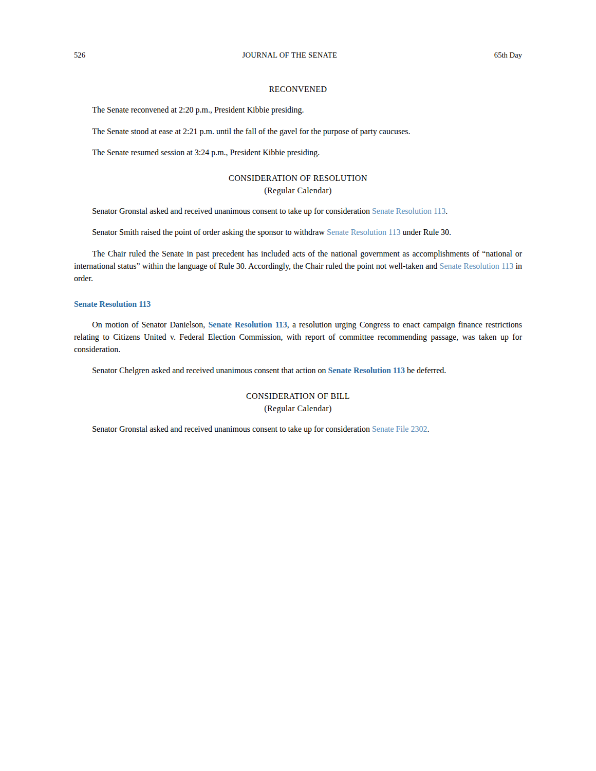526 JOURNAL OF THE SENATE 65th Day
RECONVENED
The Senate reconvened at 2:20 p.m., President Kibbie presiding.
The Senate stood at ease at 2:21 p.m. until the fall of the gavel for the purpose of party caucuses.
The Senate resumed session at 3:24 p.m., President Kibbie presiding.
CONSIDERATION OF RESOLUTION (Regular Calendar)
Senator Gronstal asked and received unanimous consent to take up for consideration Senate Resolution 113.
Senator Smith raised the point of order asking the sponsor to withdraw Senate Resolution 113 under Rule 30.
The Chair ruled the Senate in past precedent has included acts of the national government as accomplishments of “national or international status” within the language of Rule 30. Accordingly, the Chair ruled the point not well-taken and Senate Resolution 113 in order.
Senate Resolution 113
On motion of Senator Danielson, Senate Resolution 113, a resolution urging Congress to enact campaign finance restrictions relating to Citizens United v. Federal Election Commission, with report of committee recommending passage, was taken up for consideration.
Senator Chelgren asked and received unanimous consent that action on Senate Resolution 113 be deferred.
CONSIDERATION OF BILL (Regular Calendar)
Senator Gronstal asked and received unanimous consent to take up for consideration Senate File 2302.